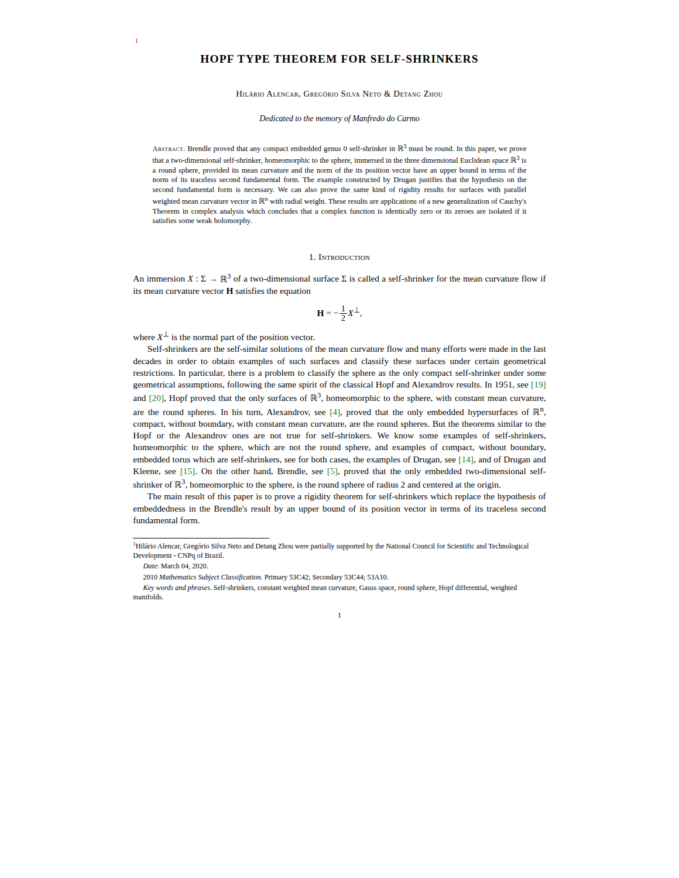1
Hopf Type Theorem for Self-Shrinkers
Hilário Alencar, Gregório Silva Neto & Detang Zhou
Dedicated to the memory of Manfredo do Carmo
Abstract. Brendle proved that any compact embedded genus 0 self-shrinker in ℝ3 must be round. In this paper, we prove that a two-dimensional self-shrinker, homeomorphic to the sphere, immersed in the three dimensional Euclidean space ℝ3 is a round sphere, provided its mean curvature and the norm of the its position vector have an upper bound in terms of the norm of its traceless second fundamental form. The example constructed by Drugan justifies that the hypothesis on the second fundamental form is necessary. We can also prove the same kind of rigidity results for surfaces with parallel weighted mean curvature vector in ℝn with radial weight. These results are applications of a new generalization of Cauchy's Theorem in complex analysis which concludes that a complex function is identically zero or its zeroes are isolated if it satisfies some weak holomorphy.
1. Introduction
An immersion X : Σ → ℝ3 of a two-dimensional surface Σ is called a self-shrinker for the mean curvature flow if its mean curvature vector H satisfies the equation
H = −12 X⊥,
where X⊥ is the normal part of the position vector.
Self-shrinkers are the self-similar solutions of the mean curvature flow and many efforts were made in the last decades in order to obtain examples of such surfaces and classify these surfaces under certain geometrical restrictions. In particular, there is a problem to classify the sphere as the only compact self-shrinker under some geometrical assumptions, following the same spirit of the classical Hopf and Alexandrov results. In 1951, see [19] and [20], Hopf proved that the only surfaces of ℝ3, homeomorphic to the sphere, with constant mean curvature, are the round spheres. In his turn, Alexandrov, see [4], proved that the only embedded hypersurfaces of ℝn, compact, without boundary, with constant mean curvature, are the round spheres. But the theorems similar to the Hopf or the Alexandrov ones are not true for self-shrinkers. We know some examples of self-shrinkers, homeomorphic to the sphere, which are not the round sphere, and examples of compact, without boundary, embedded torus which are self-shrinkers, see for both cases, the examples of Drugan, see [14], and of Drugan and Kleene, see [15]. On the other hand, Brendle, see [5], proved that the only embedded two-dimensional self-shrinker of ℝ3, homeomorphic to the sphere, is the round sphere of radius 2 and centered at the origin.
The main result of this paper is to prove a rigidity theorem for self-shrinkers which replace the hypothesis of embeddedness in the Brendle's result by an upper bound of its position vector in terms of its traceless second fundamental form.
1Hilário Alencar, Gregório Silva Neto and Detang Zhou were partially supported by the National Council for Scientific and Technological Development - CNPq of Brazil.
Date: March 04, 2020.
2010 Mathematics Subject Classification. Primary 53C42; Secondary 53C44; 53A10.
Key words and phrases. Self-shrinkers, constant weighted mean curvature, Gauss space, round sphere, Hopf differential, weighted manifolds.
1